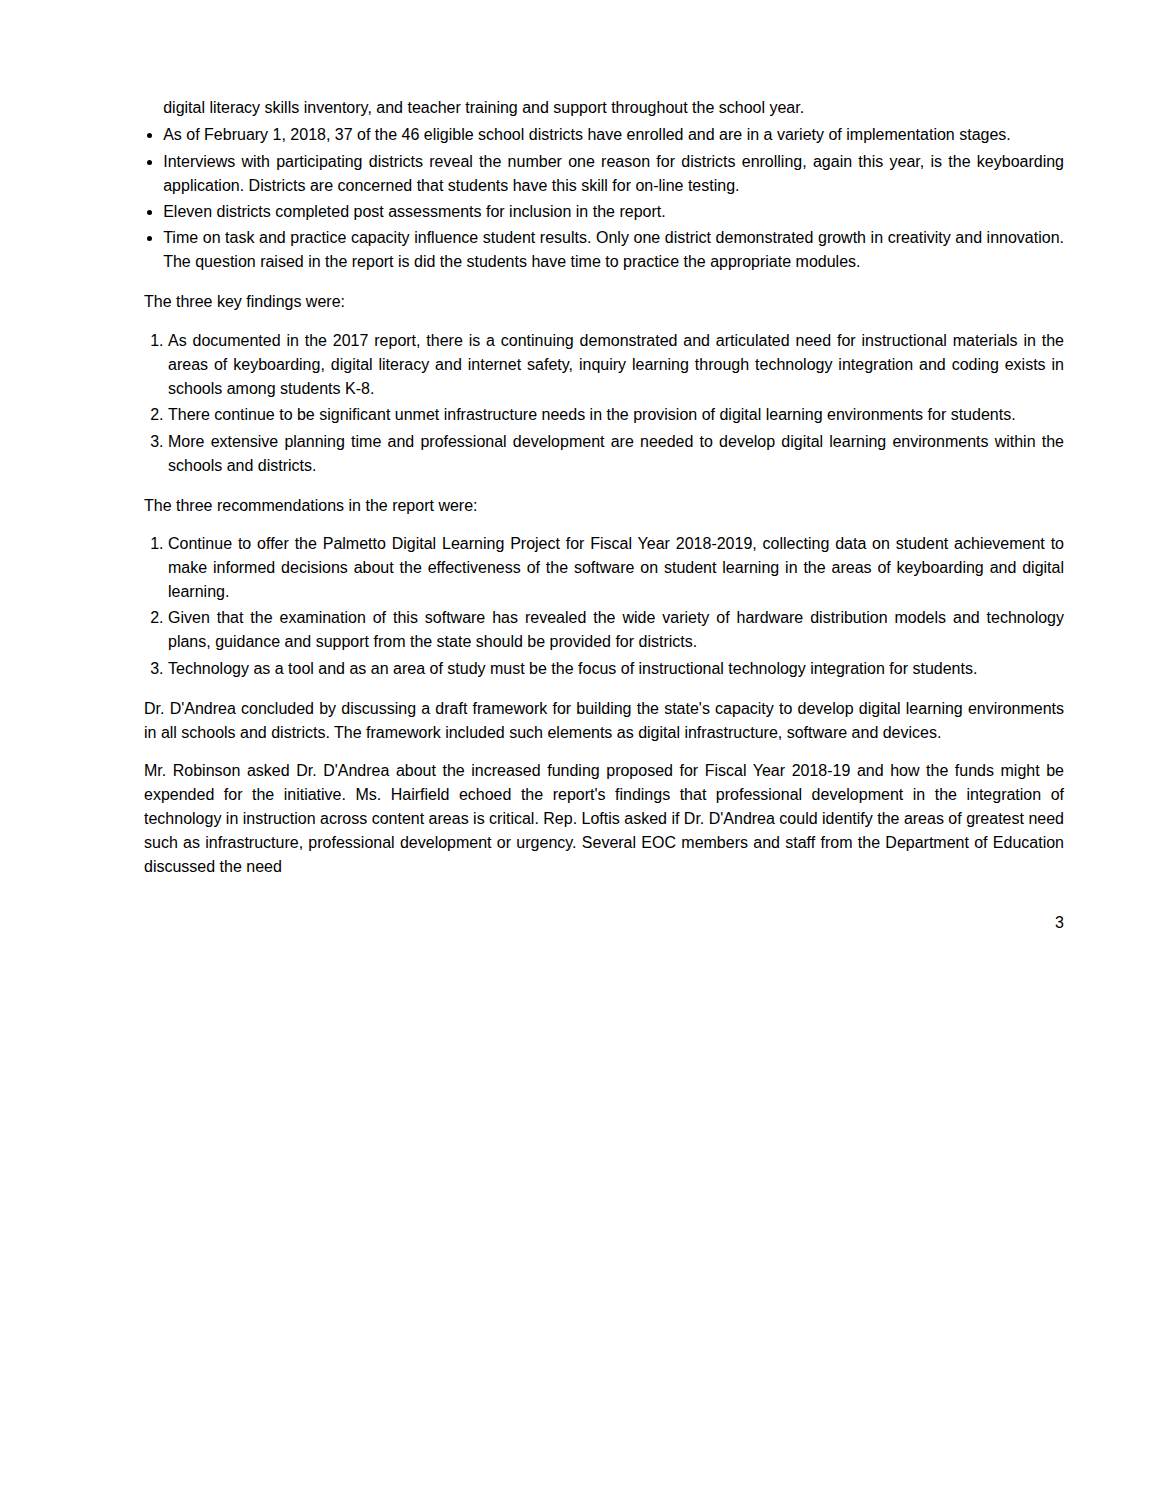digital literacy skills inventory, and teacher training and support throughout the school year.
As of February 1, 2018, 37 of the 46 eligible school districts have enrolled and are in a variety of implementation stages.
Interviews with participating districts reveal the number one reason for districts enrolling, again this year, is the keyboarding application. Districts are concerned that students have this skill for on-line testing.
Eleven districts completed post assessments for inclusion in the report.
Time on task and practice capacity influence student results. Only one district demonstrated growth in creativity and innovation. The question raised in the report is did the students have time to practice the appropriate modules.
The three key findings were:
As documented in the 2017 report, there is a continuing demonstrated and articulated need for instructional materials in the areas of keyboarding, digital literacy and internet safety, inquiry learning through technology integration and coding exists in schools among students K-8.
There continue to be significant unmet infrastructure needs in the provision of digital learning environments for students.
More extensive planning time and professional development are needed to develop digital learning environments within the schools and districts.
The three recommendations in the report were:
Continue to offer the Palmetto Digital Learning Project for Fiscal Year 2018-2019, collecting data on student achievement to make informed decisions about the effectiveness of the software on student learning in the areas of keyboarding and digital learning.
Given that the examination of this software has revealed the wide variety of hardware distribution models and technology plans, guidance and support from the state should be provided for districts.
Technology as a tool and as an area of study must be the focus of instructional technology integration for students.
Dr. D'Andrea concluded by discussing a draft framework for building the state's capacity to develop digital learning environments in all schools and districts. The framework included such elements as digital infrastructure, software and devices.
Mr. Robinson asked Dr. D'Andrea about the increased funding proposed for Fiscal Year 2018-19 and how the funds might be expended for the initiative. Ms. Hairfield echoed the report's findings that professional development in the integration of technology in instruction across content areas is critical. Rep. Loftis asked if Dr. D'Andrea could identify the areas of greatest need such as infrastructure, professional development or urgency. Several EOC members and staff from the Department of Education discussed the need
3